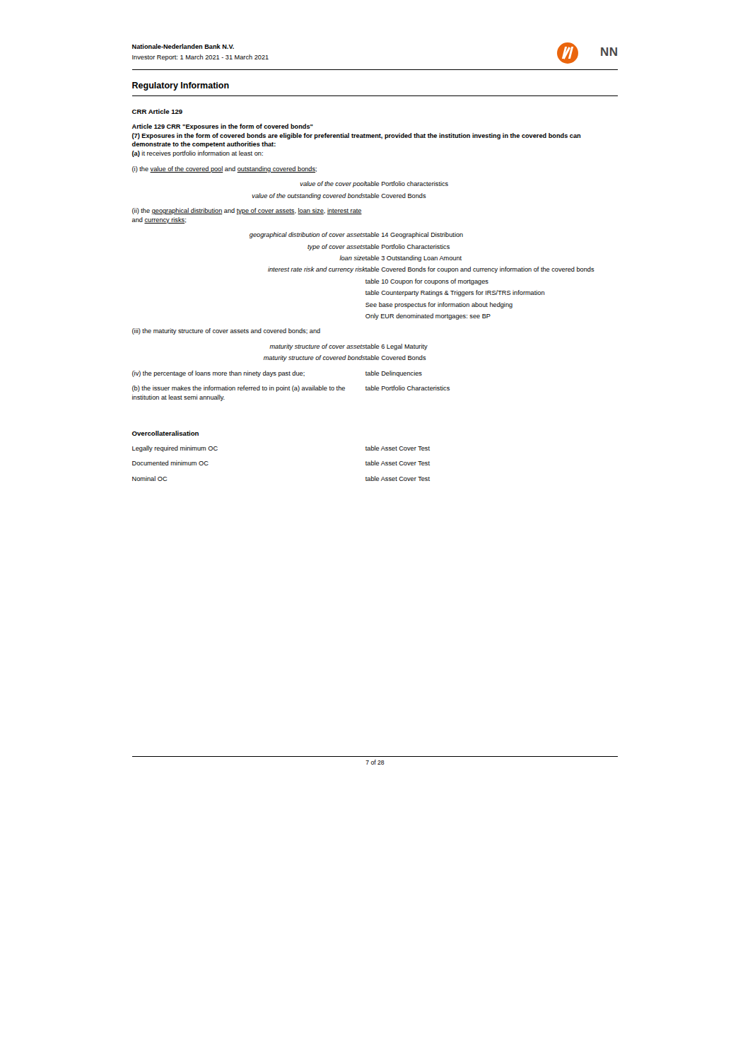Nationale-Nederlanden Bank N.V.
Investor Report: 1 March 2021 - 31 March 2021
NN
Regulatory Information
CRR Article 129
Article 129 CRR "Exposures in the form of covered bonds"
(7) Exposures in the form of covered bonds are eligible for preferential treatment, provided that the institution investing in the covered bonds can demonstrate to the competent authorities that:
(a) it receives portfolio information at least on:
| (i) the value of the covered pool and outstanding covered bonds ; | |
| value of the cover pool | table Portfolio characteristics |
| value of the outstanding covered bonds | table Covered Bonds |
| (ii) the geographical distribution and type of cover assets , loan size , interest rate and currency risks ; | |
| geographical distribution of cover assets | table 14 Geographical Distribution |
| type of cover assets | table Portfolio Characteristics |
| loan size | table 3 Outstanding Loan Amount |
| interest rate risk and currency risk | table Covered Bonds for coupon and currency information of the covered bonds |
| | table 10 Coupon for coupons of mortgages |
| | table Counterparty Ratings & Triggers for IRS/TRS information |
| | See base prospectus for information about hedging |
| | Only EUR denominated mortgages: see BP |
| (iii) the maturity structure of cover assets and covered bonds; and | |
| maturity structure of cover assets | table 6 Legal Maturity |
| maturity structure of covered bonds | table Covered Bonds |
| (iv) the percentage of loans more than ninety days past due; | table Delinquencies |
| (b) the issuer makes the information referred to in point (a) available to the institution at least semi annually. | table Portfolio Characteristics |
Overcollateralisation
| Legally required minimum OC | table Asset Cover Test |
| Documented minimum OC | table Asset Cover Test |
| Nominal OC | table Asset Cover Test |
7 of 28